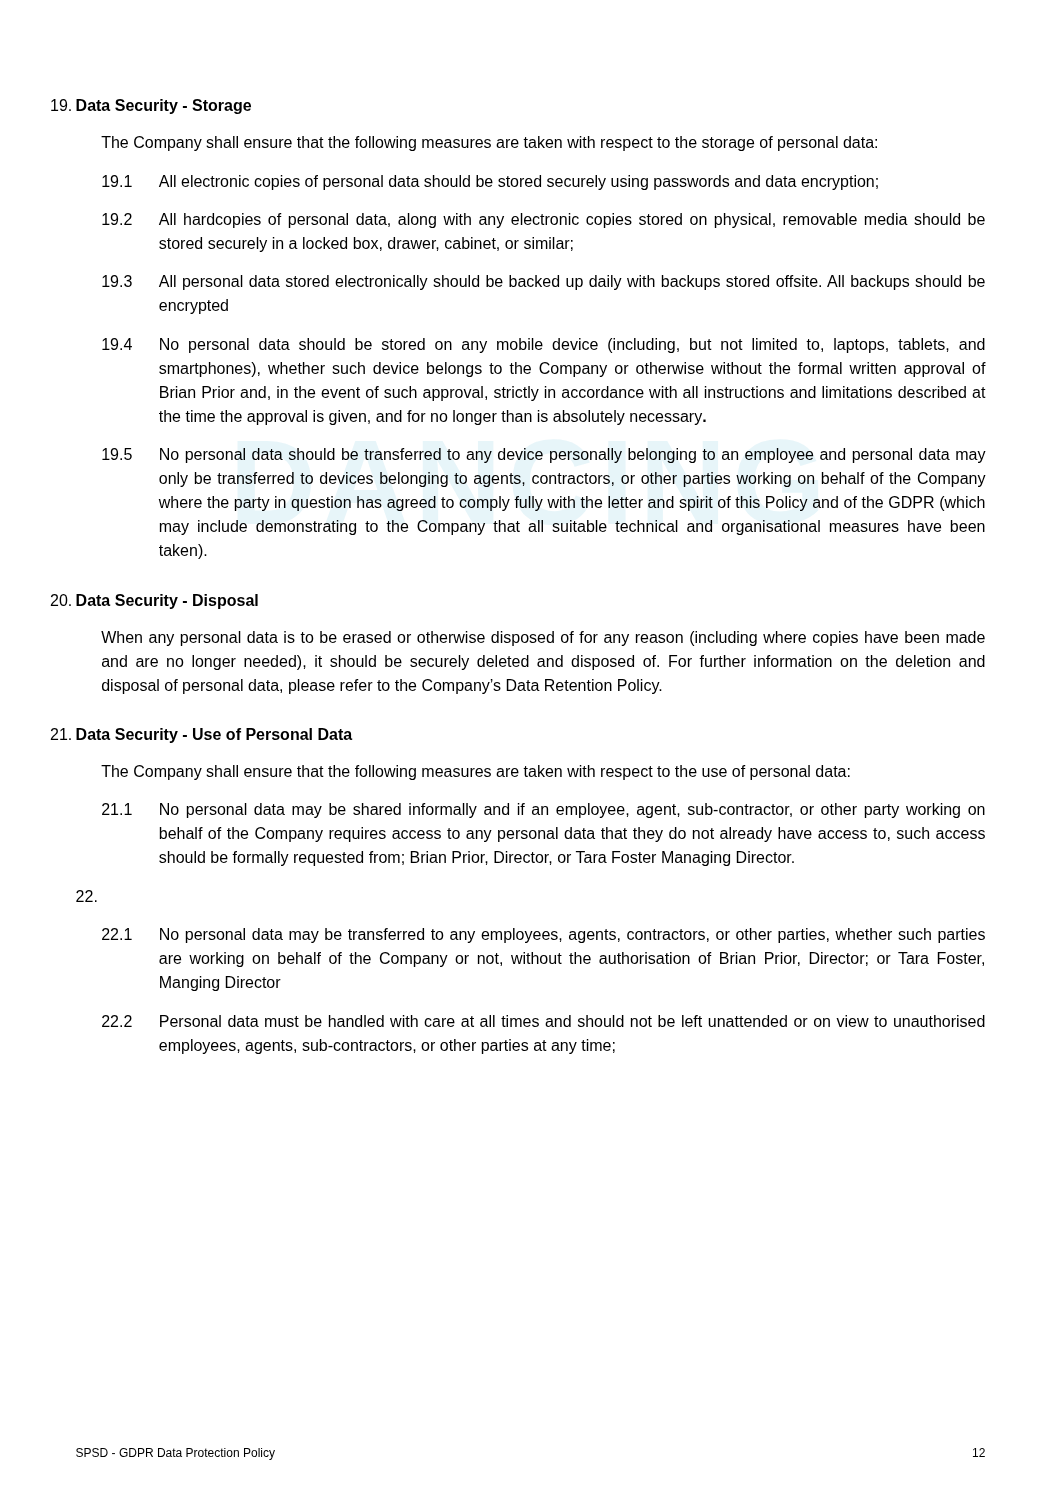DANCING
19. Data Security - Storage
The Company shall ensure that the following measures are taken with respect to the storage of personal data:
19.1
All electronic copies of personal data should be stored securely using passwords and data encryption;
19.2
All hardcopies of personal data, along with any electronic copies stored on physical, removable media should be stored securely in a locked box, drawer, cabinet, or similar;
19.3
All personal data stored electronically should be backed up daily with backups stored offsite. All backups should be encrypted
19.4
No personal data should be stored on any mobile device (including, but not limited to, laptops, tablets, and smartphones), whether such device belongs to the Company or otherwise without the formal written approval of Brian Prior and, in the event of such approval, strictly in accordance with all instructions and limitations described at the time the approval is given, and for no longer than is absolutely necessary.
19.5
No personal data should be transferred to any device personally belonging to an employee and personal data may only be transferred to devices belonging to agents, contractors, or other parties working on behalf of the Company where the party in question has agreed to comply fully with the letter and spirit of this Policy and of the GDPR (which may include demonstrating to the Company that all suitable technical and organisational measures have been taken).
20. Data Security - Disposal
When any personal data is to be erased or otherwise disposed of for any reason (including where copies have been made and are no longer needed), it should be securely deleted and disposed of. For further information on the deletion and disposal of personal data, please refer to the Company’s Data Retention Policy.
21. Data Security - Use of Personal Data
The Company shall ensure that the following measures are taken with respect to the use of personal data:
21.1
No personal data may be shared informally and if an employee, agent, sub-contractor, or other party working on behalf of the Company requires access to any personal data that they do not already have access to, such access should be formally requested from; Brian Prior, Director, or Tara Foster Managing Director.
22.
22.1
No personal data may be transferred to any employees, agents, contractors, or other parties, whether such parties are working on behalf of the Company or not, without the authorisation of Brian Prior, Director; or Tara Foster, Manging Director
22.2
Personal data must be handled with care at all times and should not be left unattended or on view to unauthorised employees, agents, sub-contractors, or other parties at any time;
SPSD - GDPR Data Protection Policy 12